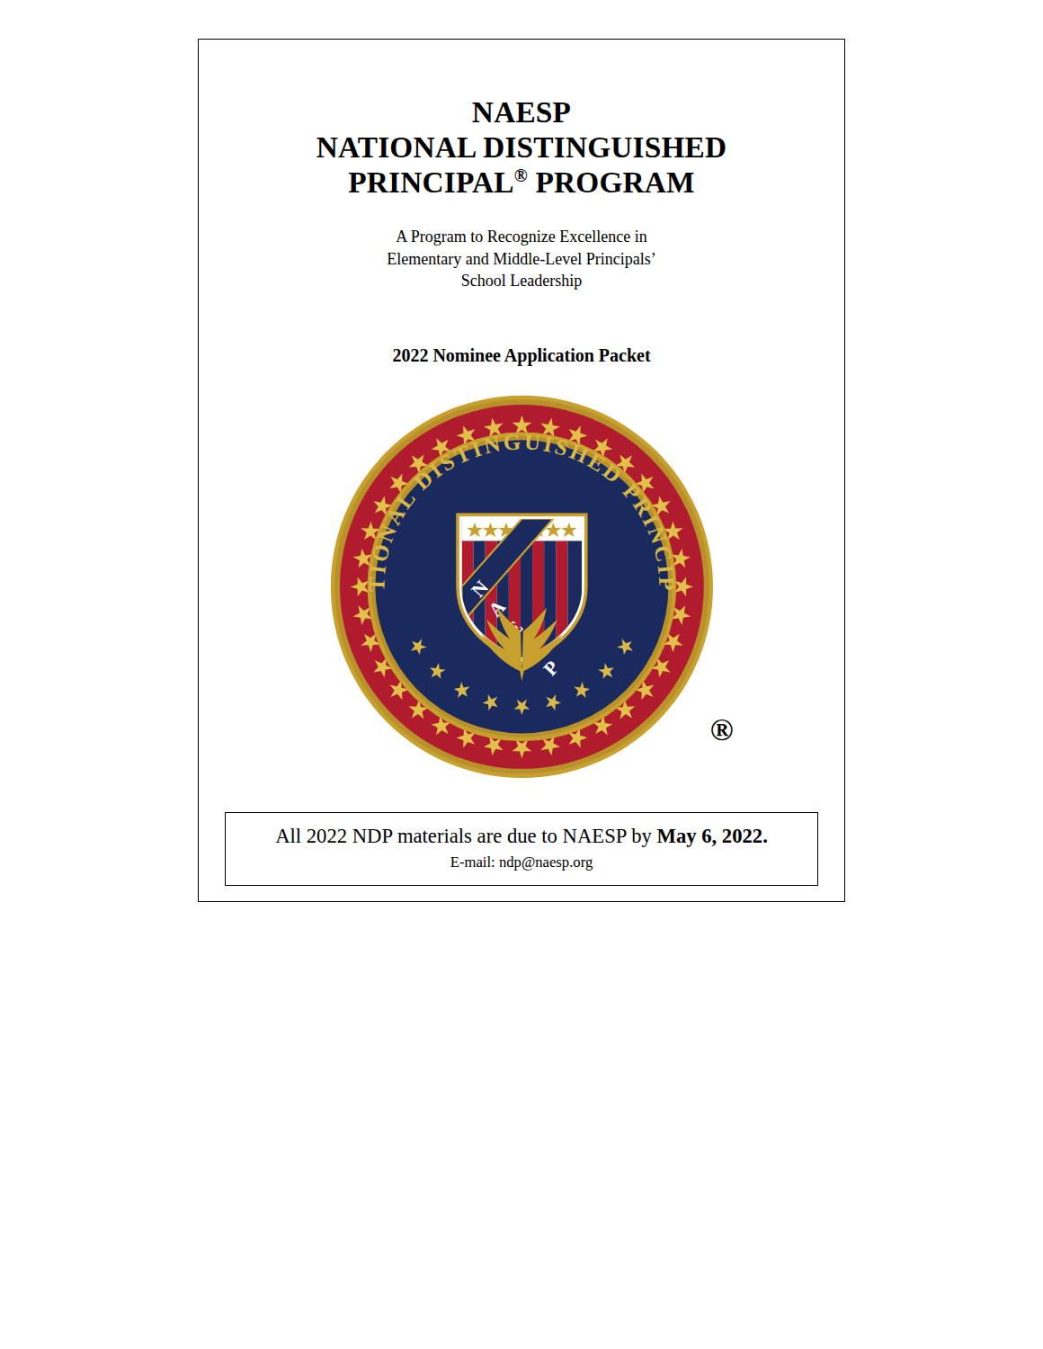NAESP NATIONAL DISTINGUISHED PRINCIPAL® PROGRAM
A Program to Recognize Excellence in
Elementary and Middle-Level Principals’
School Leadership
2022 Nominee Application Packet
National Distinguished Principal seal Circular gold and red seal with the words NATIONAL DISTINGUISHED PRINCIPAL around a red, white and blue NAESP shield with stars and laurel branches. NATIONAL DISTINGUISHED PRINCIPAL N A E S P ®
All 2022 NDP materials are due to NAESP by May 6, 2022.
E-mail: ndp@naesp.org